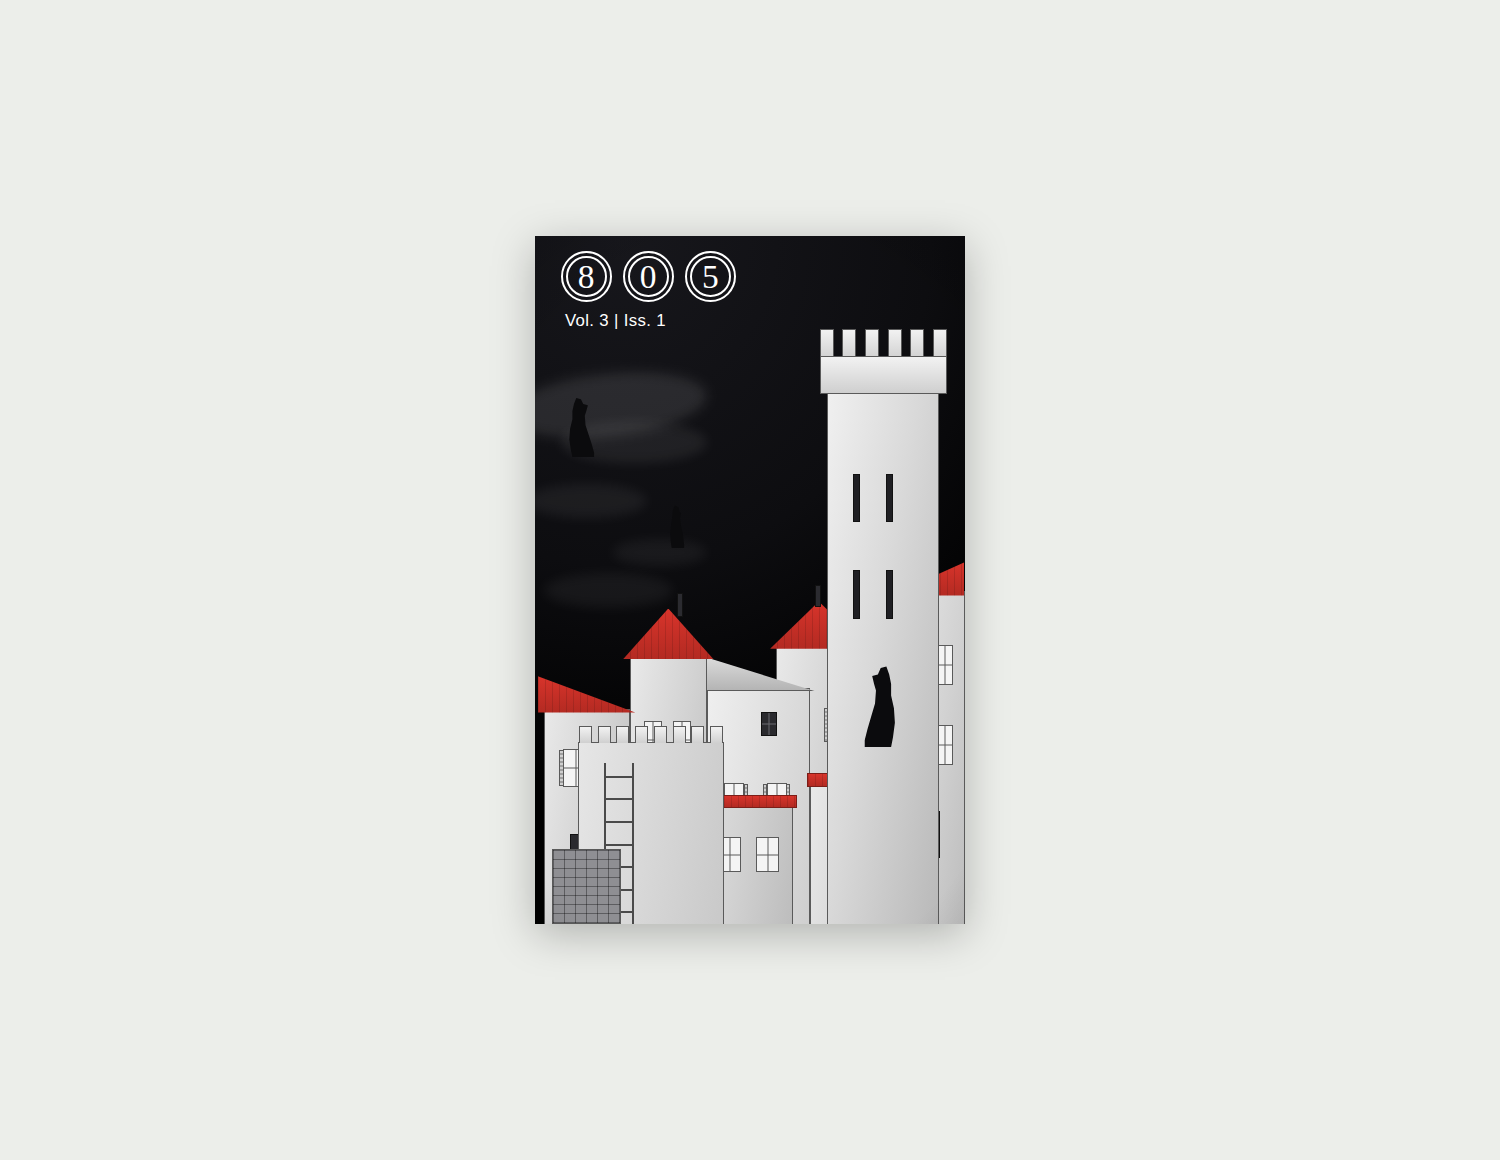8 0 5
Vol. 3 | Iss. 1
805, Volume 3, Issue 1. Cover illustration: a night-time cityscape of white buildings with red tile roofs, a crenellated tower, and dog silhouettes perched on the rooftops.